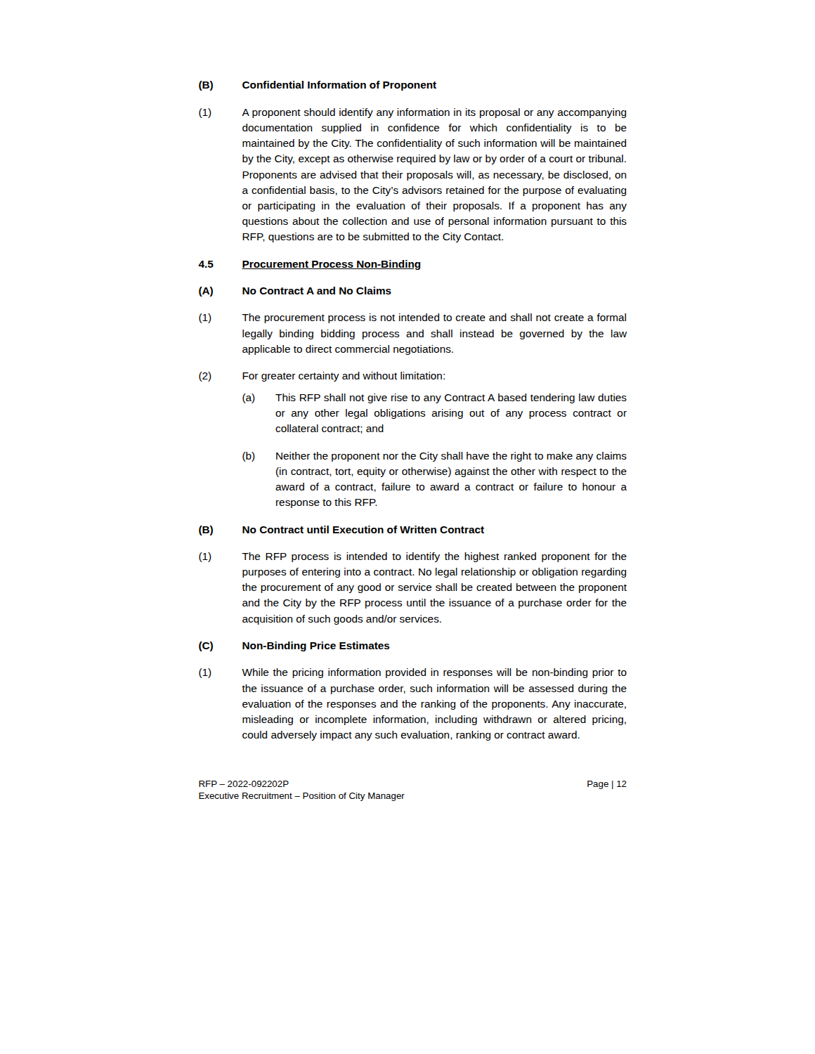(B)
Confidential Information of Proponent
(1)
A proponent should identify any information in its proposal or any accompanying documentation supplied in confidence for which confidentiality is to be maintained by the City. The confidentiality of such information will be maintained by the City, except as otherwise required by law or by order of a court or tribunal. Proponents are advised that their proposals will, as necessary, be disclosed, on a confidential basis, to the City’s advisors retained for the purpose of evaluating or participating in the evaluation of their proposals. If a proponent has any questions about the collection and use of personal information pursuant to this RFP, questions are to be submitted to the City Contact.
4.5
Procurement Process Non-Binding
(A)
No Contract A and No Claims
(1)
The procurement process is not intended to create and shall not create a formal legally binding bidding process and shall instead be governed by the law applicable to direct commercial negotiations.
(2)
For greater certainty and without limitation:
(a)
This RFP shall not give rise to any Contract A based tendering law duties or any other legal obligations arising out of any process contract or collateral contract; and
(b)
Neither the proponent nor the City shall have the right to make any claims (in contract, tort, equity or otherwise) against the other with respect to the award of a contract, failure to award a contract or failure to honour a response to this RFP.
(B)
No Contract until Execution of Written Contract
(1)
The RFP process is intended to identify the highest ranked proponent for the purposes of entering into a contract. No legal relationship or obligation regarding the procurement of any good or service shall be created between the proponent and the City by the RFP process until the issuance of a purchase order for the acquisition of such goods and/or services.
(C)
Non-Binding Price Estimates
(1)
While the pricing information provided in responses will be non-binding prior to the issuance of a purchase order, such information will be assessed during the evaluation of the responses and the ranking of the proponents. Any inaccurate, misleading or incomplete information, including withdrawn or altered pricing, could adversely impact any such evaluation, ranking or contract award.
RFP – 2022-092202P
Executive Recruitment – Position of City Manager
Page | 12